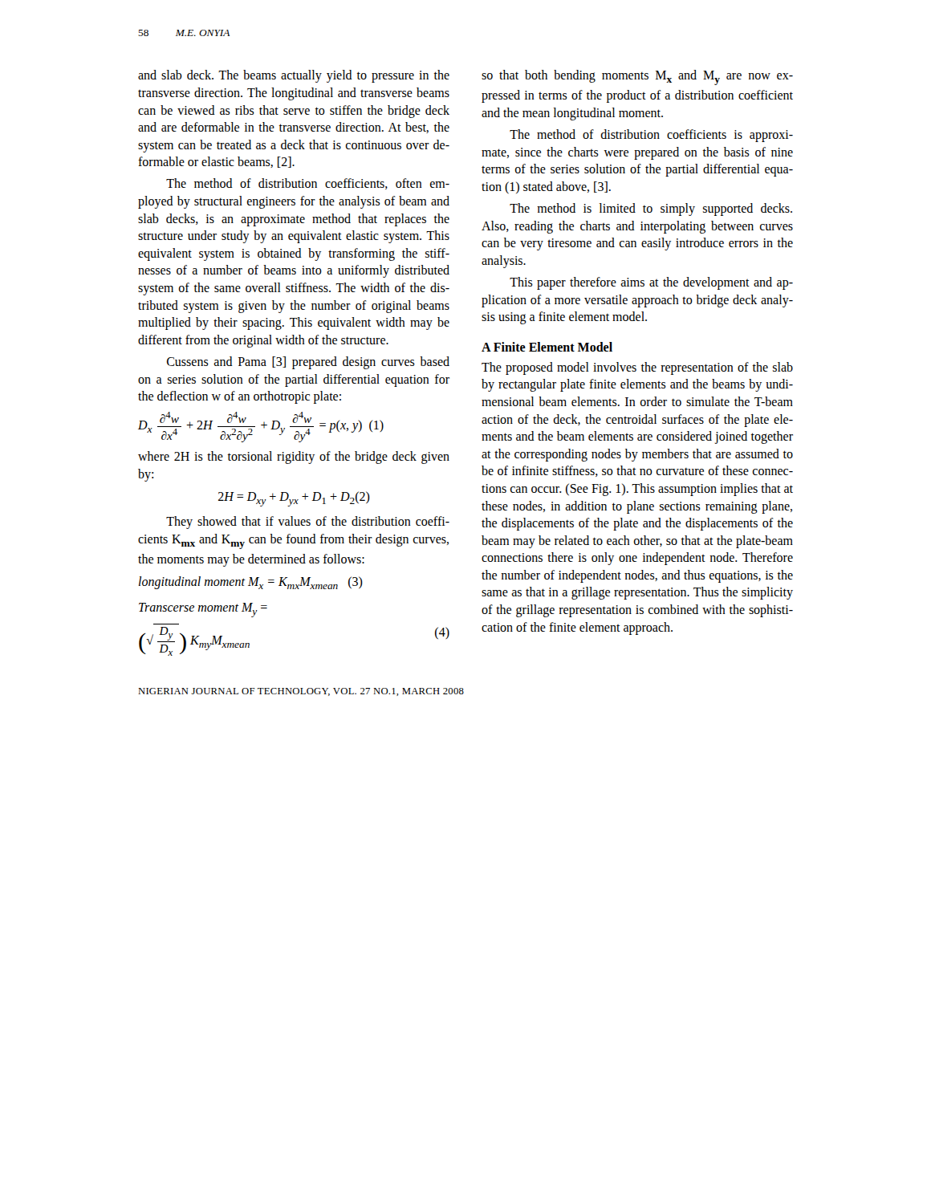58 M.E. ONYIA
and slab deck. The beams actually yield to pressure in the transverse direction. The longitudinal and transverse beams can be viewed as ribs that serve to stiffen the bridge deck and are deformable in the transverse direction. At best, the system can be treated as a deck that is continuous over deformable or elastic beams, [2].
The method of distribution coefficients, often employed by structural engineers for the analysis of beam and slab decks, is an approximate method that replaces the structure under study by an equivalent elastic system. This equivalent system is obtained by transforming the stiffnesses of a number of beams into a uniformly distributed system of the same overall stiffness. The width of the distributed system is given by the number of original beams multiplied by their spacing. This equivalent width may be different from the original width of the structure.
Cussens and Pama [3] prepared design curves based on a series solution of the partial differential equation for the deflection w of an orthotropic plate:
Dx ∂4w∂x4 + 2H ∂4w∂x2∂y2 + Dy ∂4w∂y4 = p(x, y) (1)
where 2H is the torsional rigidity of the bridge deck given by:
2H = Dxy + Dyx + D1 + D2(2)
They showed that if values of the distribution coefficients Kmx and Kmy can be found from their design curves, the moments may be determined as follows:
longitudinal moment Mx = KmxMxmean (3)
Transcerse moment My =
(√Dy Dx) KmyMxmean (4)
so that both bending moments Mx and My are now expressed in terms of the product of a distribution coefficient and the mean longitudinal moment.
The method of distribution coefficients is approximate, since the charts were prepared on the basis of nine terms of the series solution of the partial differential equation (1) stated above, [3].
The method is limited to simply supported decks. Also, reading the charts and interpolating between curves can be very tiresome and can easily introduce errors in the analysis.
This paper therefore aims at the development and application of a more versatile approach to bridge deck analysis using a finite element model.
A Finite Element Model
The proposed model involves the representation of the slab by rectangular plate finite elements and the beams by undimensional beam elements. In order to simulate the T-beam action of the deck, the centroidal surfaces of the plate elements and the beam elements are considered joined together at the corresponding nodes by members that are assumed to be of infinite stiffness, so that no curvature of these connections can occur. (See Fig. 1). This assumption implies that at these nodes, in addition to plane sections remaining plane, the displacements of the plate and the displacements of the beam may be related to each other, so that at the plate-beam connections there is only one independent node. Therefore the number of independent nodes, and thus equations, is the same as that in a grillage representation. Thus the simplicity of the grillage representation is combined with the sophistication of the finite element approach.
NIGERIAN JOURNAL OF TECHNOLOGY, VOL. 27 NO.1, MARCH 2008